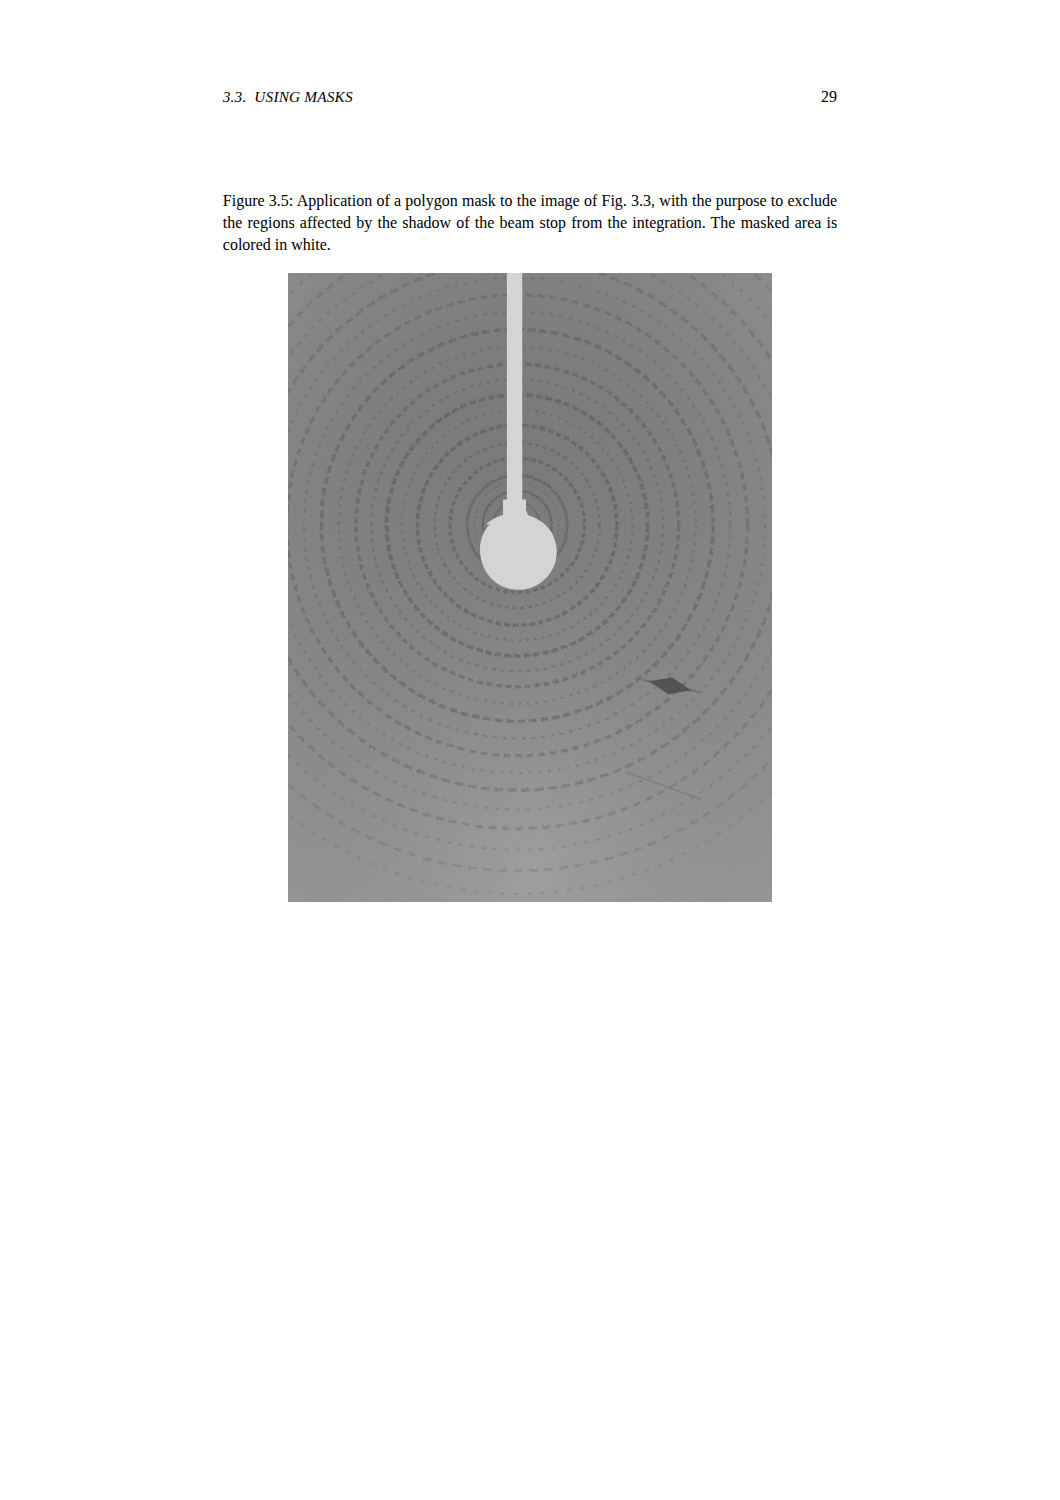3.3. USING MASKS 29
Figure 3.5: Application of a polygon mask to the image of Fig. 3.3, with the purpose to exclude the regions affected by the shadow of the beam stop from the integration. The masked area is colored in white.